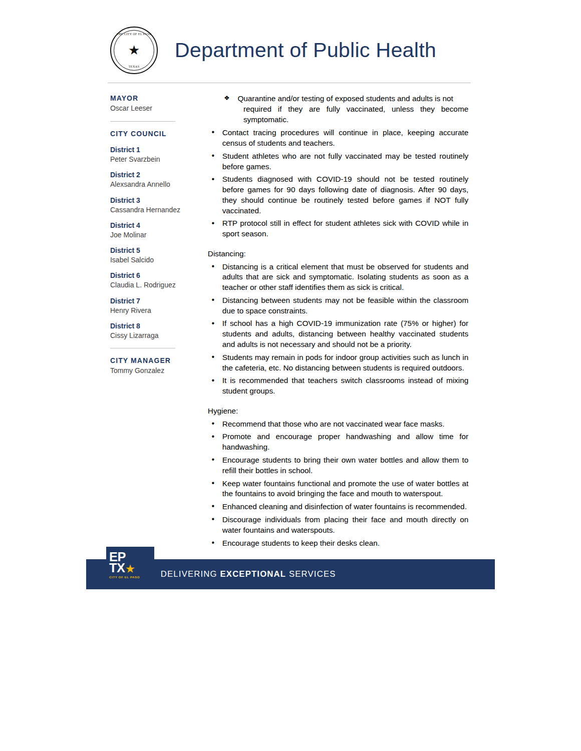THE CITY OF EL PASO
★
TEXAS
Department of Public Health
Mayor
Oscar Leeser
City Council
District 1
Peter Svarzbein
District 2
Alexsandra Annello
District 3
Cassandra Hernandez
District 4
Joe Molinar
District 5
Isabel Salcido
District 6
Claudia L. Rodriguez
District 7
Henry Rivera
District 8
Cissy Lizarraga
City Manager
Tommy Gonzalez
Quarantine and/or testing of exposed students and adults is not required if they are fully vaccinated, unless they become symptomatic.
Contact tracing procedures will continue in place, keeping accurate census of students and teachers.
Student athletes who are not fully vaccinated may be tested routinely before games.
Students diagnosed with COVID-19 should not be tested routinely before games for 90 days following date of diagnosis. After 90 days, they should continue be routinely tested before games if NOT fully vaccinated.
RTP protocol still in effect for student athletes sick with COVID while in sport season.
Distancing:
Distancing is a critical element that must be observed for students and adults that are sick and symptomatic. Isolating students as soon as a teacher or other staff identifies them as sick is critical.
Distancing between students may not be feasible within the classroom due to space constraints.
If school has a high COVID-19 immunization rate (75% or higher) for students and adults, distancing between healthy vaccinated students and adults is not necessary and should not be a priority.
Students may remain in pods for indoor group activities such as lunch in the cafeteria, etc. No distancing between students is required outdoors.
It is recommended that teachers switch classrooms instead of mixing student groups.
Hygiene:
Recommend that those who are not vaccinated wear face masks.
Promote and encourage proper handwashing and allow time for handwashing.
Encourage students to bring their own water bottles and allow them to refill their bottles in school.
Keep water fountains functional and promote the use of water bottles at the fountains to avoid bringing the face and mouth to waterspout.
Enhanced cleaning and disinfection of water fountains is recommended.
Discourage individuals from placing their face and mouth directly on water fountains and waterspouts.
Encourage students to keep their desks clean.
Angela Mora – Health Director
Department of Public Health | 5115 El Paso Drive | El Paso, TX 79905
O: (915) 212-6502 | https://www.elpasotexas.gov/public-health/
DELIVERING EXCEPTIONAL SERVICES
EP
TX★
CITY OF EL PASO